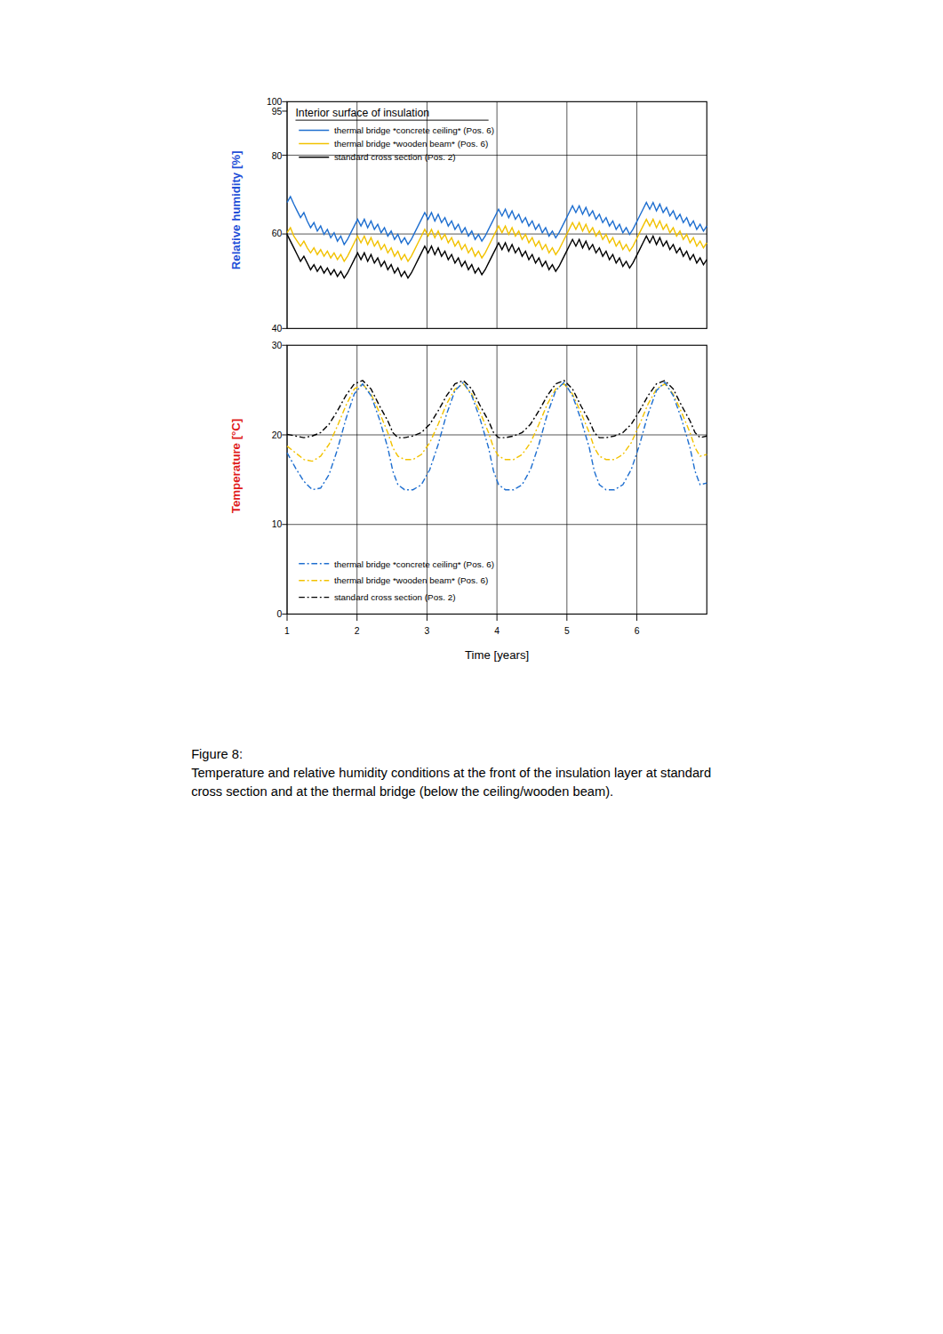Temperature and relative humidity at the interior surface of insulation over six years Upper panel: relative humidity in percent versus time in years for thermal bridge concrete ceiling, thermal bridge wooden beam, and standard cross section. Lower panel: temperature in degrees Celsius versus time for the same three cases. 100 95 80 60 40 Relative humidity [%] Interior surface of insulation thermal bridge *concrete ceiling* (Pos. 6) thermal bridge *wooden beam* (Pos. 6) standard cross section (Pos. 2) 30 20 10 0 Temperature [°C] thermal bridge *concrete ceiling* (Pos. 6) thermal bridge *wooden beam* (Pos. 6) standard cross section (Pos. 2) 1 2 3 4 5 6 Time [years]
Figure 8: Temperature and relative humidity conditions at the front of the insulation layer at standard cross section and at the thermal bridge (below the ceiling/wooden beam).